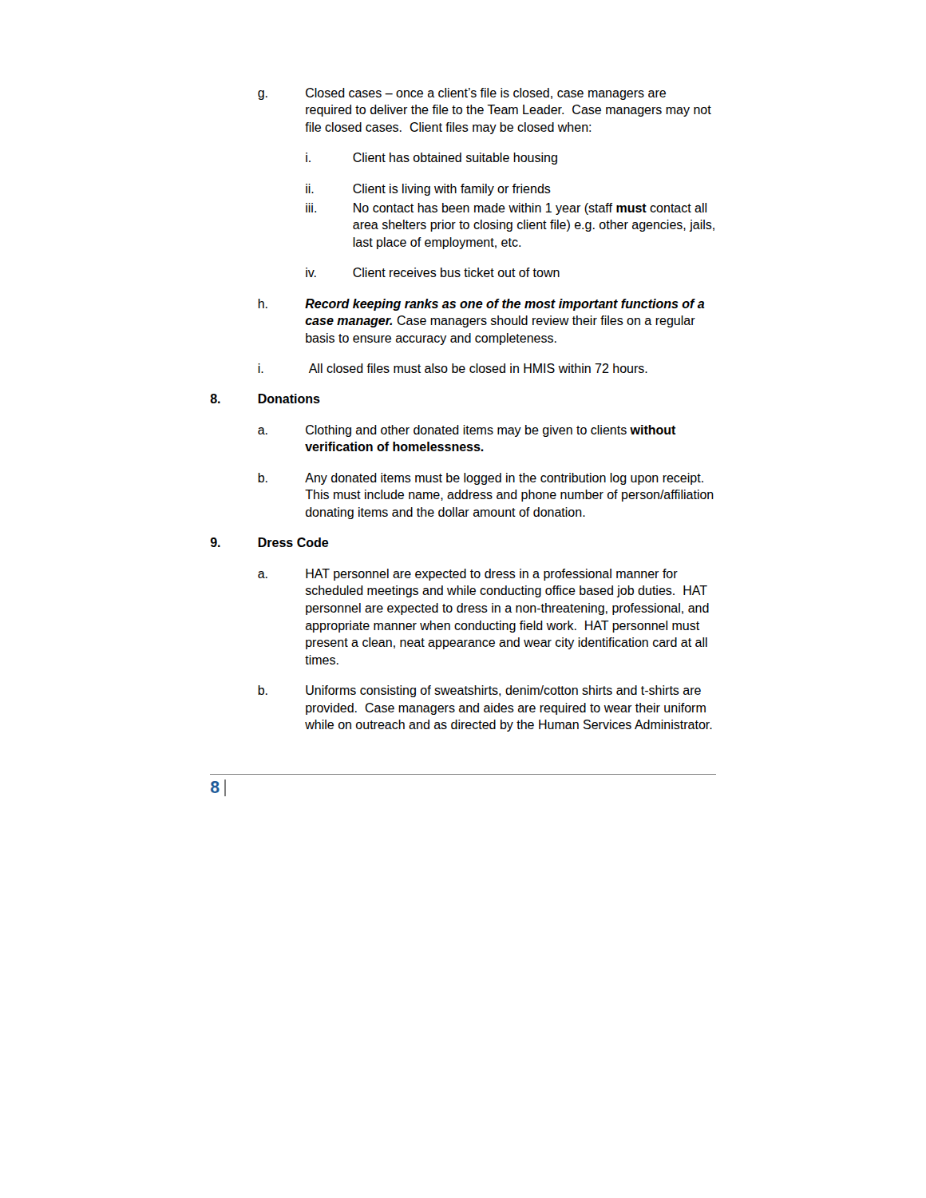g.
Closed cases – once a client’s file is closed, case managers are required to deliver the file to the Team Leader. Case managers may not file closed cases. Client files may be closed when:
i.
Client has obtained suitable housing
ii.
Client is living with family or friends
iii.
No contact has been made within 1 year (staff must contact all area shelters prior to closing client file) e.g. other agencies, jails, last place of employment, etc.
iv.
Client receives bus ticket out of town
h.
Record keeping ranks as one of the most important functions of a case manager. Case managers should review their files on a regular basis to ensure accuracy and completeness.
i.
All closed files must also be closed in HMIS within 72 hours.
8.
Donations
a.
Clothing and other donated items may be given to clients without verification of homelessness.
b.
Any donated items must be logged in the contribution log upon receipt. This must include name, address and phone number of person/affiliation donating items and the dollar amount of donation.
9.
Dress Code
a.
HAT personnel are expected to dress in a professional manner for scheduled meetings and while conducting office based job duties. HAT personnel are expected to dress in a non-threatening, professional, and appropriate manner when conducting field work. HAT personnel must present a clean, neat appearance and wear city identification card at all times.
b.
Uniforms consisting of sweatshirts, denim/cotton shirts and t-shirts are provided. Case managers and aides are required to wear their uniform while on outreach and as directed by the Human Services Administrator.
8